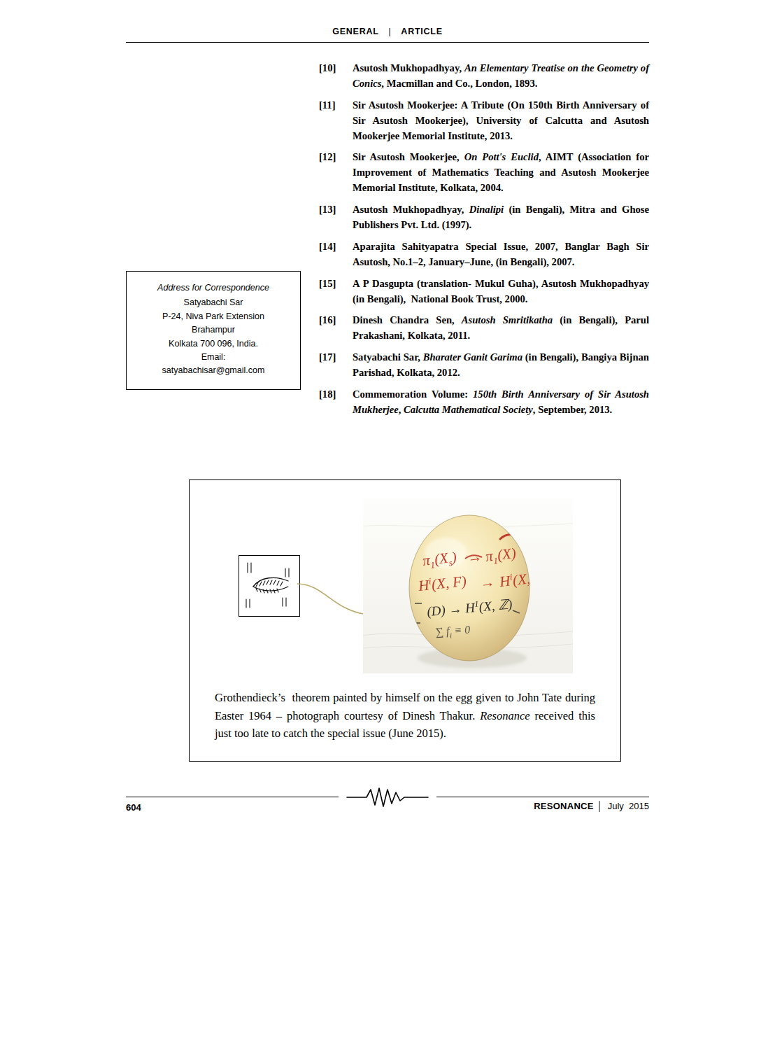GENERAL | ARTICLE
Address for Correspondence Satyabachi Sar
P-24, Niva Park Extension
Brahampur
Kolkata 700 096, India.
Email:
satyabachisar@gmail.com
[10] Asutosh Mukhopadhyay, An Elementary Treatise on the Geometry of Conics, Macmillan and Co., London, 1893.
[11] Sir Asutosh Mookerjee: A Tribute (On 150th Birth Anniversary of Sir Asutosh Mookerjee), University of Calcutta and Asutosh Mookerjee Memorial Institute, 2013.
[12] Sir Asutosh Mookerjee, On Pott's Euclid, AIMT (Association for Improvement of Mathematics Teaching and Asutosh Mookerjee Memorial Institute, Kolkata, 2004.
[13] Asutosh Mukhopadhyay, Dinalipi (in Bengali), Mitra and Ghose Publishers Pvt. Ltd. (1997).
[14] Aparajita Sahityapatra Special Issue, 2007, Banglar Bagh Sir Asutosh, No.1–2, January–June, (in Bengali), 2007.
[15] A P Dasgupta (translation- Mukul Guha), Asutosh Mukhopadhyay (in Bengali), National Book Trust, 2000.
[16] Dinesh Chandra Sen, Asutosh Smritikatha (in Bengali), Parul Prakashani, Kolkata, 2011.
[17] Satyabachi Sar, Bharater Ganit Garima (in Bengali), Bangiya Bijnan Parishad, Kolkata, 2012.
[18] Commemoration Volume: 150th Birth Anniversary of Sir Asutosh Mukherjee, Calcutta Mathematical Society, September, 2013.
π1(Xs) → π1(X) Hi(X, F) → Hi(X, F) (D) → H1(X, ℤ) ∑ fi ≡ 0
Grothendieck’s theorem painted by himself on the egg given to John Tate during Easter 1964 – photograph courtesy of Dinesh Thakur. Resonance received this just too late to catch the special issue (June 2015).
604
RESONANCE│July 2015